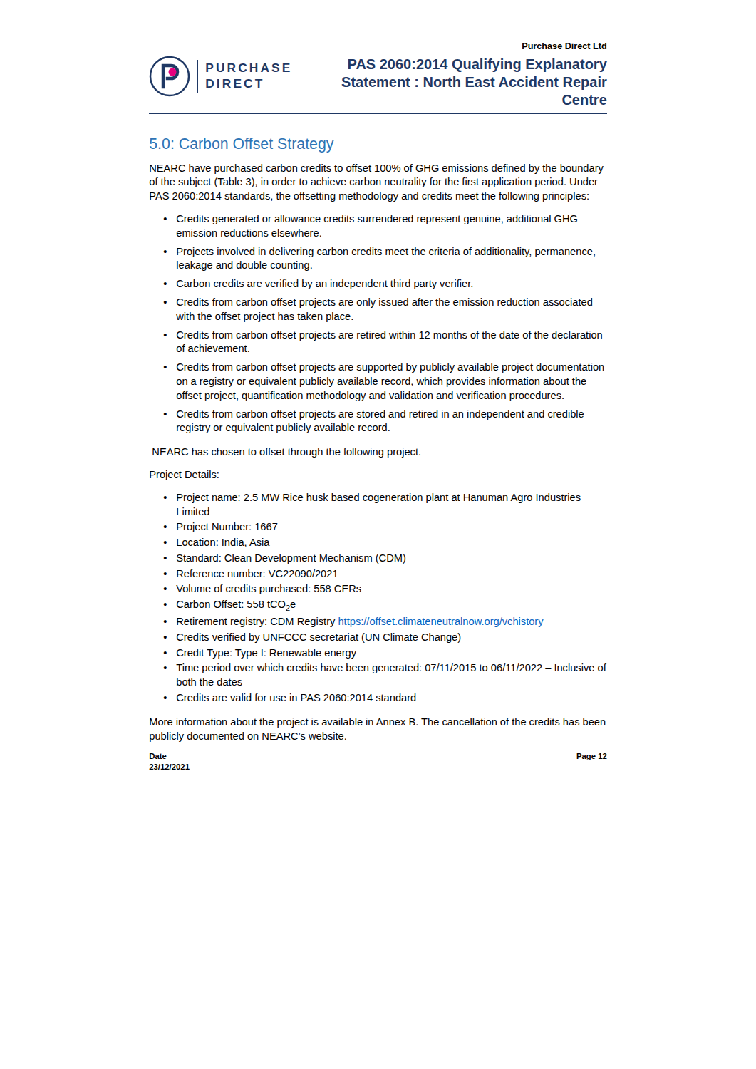Purchase Direct Ltd
Purchase
Direct
PAS 2060:2014 Qualifying Explanatory Statement : North East Accident Repair Centre
5.0: Carbon Offset Strategy
NEARC have purchased carbon credits to offset 100% of GHG emissions defined by the boundary of the subject (Table 3), in order to achieve carbon neutrality for the first application period. Under PAS 2060:2014 standards, the offsetting methodology and credits meet the following principles:
Credits generated or allowance credits surrendered represent genuine, additional GHG emission reductions elsewhere.
Projects involved in delivering carbon credits meet the criteria of additionality, permanence, leakage and double counting.
Carbon credits are verified by an independent third party verifier.
Credits from carbon offset projects are only issued after the emission reduction associated with the offset project has taken place.
Credits from carbon offset projects are retired within 12 months of the date of the declaration of achievement.
Credits from carbon offset projects are supported by publicly available project documentation on a registry or equivalent publicly available record, which provides information about the offset project, quantification methodology and validation and verification procedures.
Credits from carbon offset projects are stored and retired in an independent and credible registry or equivalent publicly available record.
NEARC has chosen to offset through the following project.
Project Details:
Project name: 2.5 MW Rice husk based cogeneration plant at Hanuman Agro Industries Limited
Project Number: 1667
Location: India, Asia
Standard: Clean Development Mechanism (CDM)
Reference number: VC22090/2021
Volume of credits purchased: 558 CERs
Carbon Offset: 558 tCO2e
Retirement registry: CDM Registry https://offset.climateneutralnow.org/vchistory
Credits verified by UNFCCC secretariat (UN Climate Change)
Credit Type: Type I: Renewable energy
Time period over which credits have been generated: 07/11/2015 to 06/11/2022 – Inclusive of both the dates
Credits are valid for use in PAS 2060:2014 standard
More information about the project is available in Annex B. The cancellation of the credits has been publicly documented on NEARC’s website.
Date
23/12/2021
Page 12